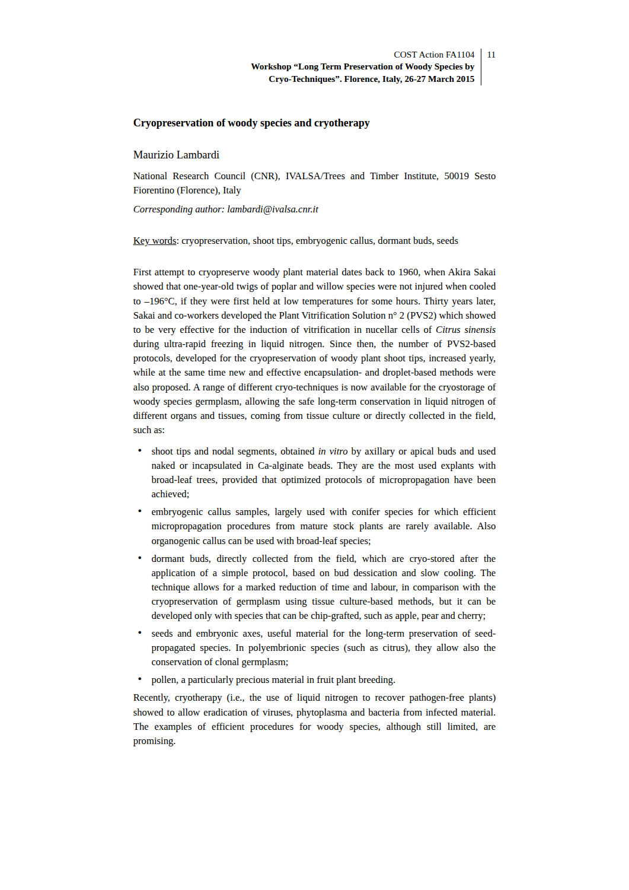COST Action FA1104
Workshop “Long Term Preservation of Woody Species by
Cryo-Techniques”. Florence, Italy, 26-27 March 2015
11
Cryopreservation of woody species and cryotherapy
Maurizio Lambardi
National Research Council (CNR), IVALSA/Trees and Timber Institute, 50019 Sesto Fiorentino (Florence), Italy
Corresponding author: lambardi@ivalsa.cnr.it
Key words: cryopreservation, shoot tips, embryogenic callus, dormant buds, seeds
First attempt to cryopreserve woody plant material dates back to 1960, when Akira Sakai showed that one-year-old twigs of poplar and willow species were not injured when cooled to –196°C, if they were first held at low temperatures for some hours. Thirty years later, Sakai and co-workers developed the Plant Vitrification Solution n° 2 (PVS2) which showed to be very effective for the induction of vitrification in nucellar cells of Citrus sinensis during ultra-rapid freezing in liquid nitrogen. Since then, the number of PVS2-based protocols, developed for the cryopreservation of woody plant shoot tips, increased yearly, while at the same time new and effective encapsulation- and droplet-based methods were also proposed. A range of different cryo-techniques is now available for the cryostorage of woody species germplasm, allowing the safe long-term conservation in liquid nitrogen of different organs and tissues, coming from tissue culture or directly collected in the field, such as:
shoot tips and nodal segments, obtained in vitro by axillary or apical buds and used naked or incapsulated in Ca-alginate beads. They are the most used explants with broad-leaf trees, provided that optimized protocols of micropropagation have been achieved;
embryogenic callus samples, largely used with conifer species for which efficient micropropagation procedures from mature stock plants are rarely available. Also organogenic callus can be used with broad-leaf species;
dormant buds, directly collected from the field, which are cryo-stored after the application of a simple protocol, based on bud dessication and slow cooling. The technique allows for a marked reduction of time and labour, in comparison with the cryopreservation of germplasm using tissue culture-based methods, but it can be developed only with species that can be chip-grafted, such as apple, pear and cherry;
seeds and embryonic axes, useful material for the long-term preservation of seed-propagated species. In polyembrionic species (such as citrus), they allow also the conservation of clonal germplasm;
pollen, a particularly precious material in fruit plant breeding.
Recently, cryotherapy (i.e., the use of liquid nitrogen to recover pathogen-free plants) showed to allow eradication of viruses, phytoplasma and bacteria from infected material. The examples of efficient procedures for woody species, although still limited, are promising.